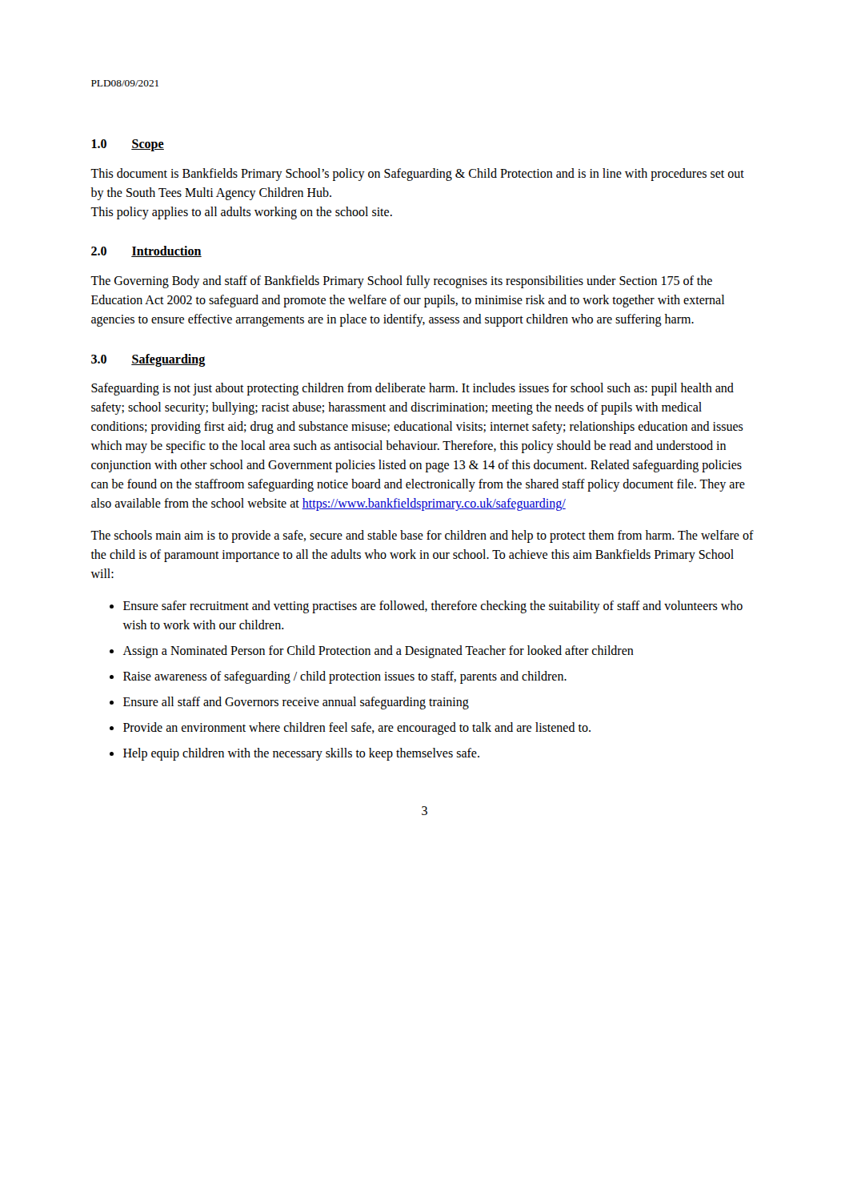PLD08/09/2021
1.0 Scope
This document is Bankfields Primary School’s policy on Safeguarding & Child Protection and is in line with procedures set out by the South Tees Multi Agency Children Hub.
This policy applies to all adults working on the school site.
2.0 Introduction
The Governing Body and staff of Bankfields Primary School fully recognises its responsibilities under Section 175 of the Education Act 2002 to safeguard and promote the welfare of our pupils, to minimise risk and to work together with external agencies to ensure effective arrangements are in place to identify, assess and support children who are suffering harm.
3.0 Safeguarding
Safeguarding is not just about protecting children from deliberate harm. It includes issues for school such as: pupil health and safety; school security; bullying; racist abuse; harassment and discrimination; meeting the needs of pupils with medical conditions; providing first aid; drug and substance misuse; educational visits; internet safety; relationships education and issues which may be specific to the local area such as antisocial behaviour. Therefore, this policy should be read and understood in conjunction with other school and Government policies listed on page 13 & 14 of this document. Related safeguarding policies can be found on the staffroom safeguarding notice board and electronically from the shared staff policy document file. They are also available from the school website at https://www.bankfieldsprimary.co.uk/safeguarding/
The schools main aim is to provide a safe, secure and stable base for children and help to protect them from harm. The welfare of the child is of paramount importance to all the adults who work in our school. To achieve this aim Bankfields Primary School will:
Ensure safer recruitment and vetting practises are followed, therefore checking the suitability of staff and volunteers who wish to work with our children.
Assign a Nominated Person for Child Protection and a Designated Teacher for looked after children
Raise awareness of safeguarding / child protection issues to staff, parents and children.
Ensure all staff and Governors receive annual safeguarding training
Provide an environment where children feel safe, are encouraged to talk and are listened to.
Help equip children with the necessary skills to keep themselves safe.
3